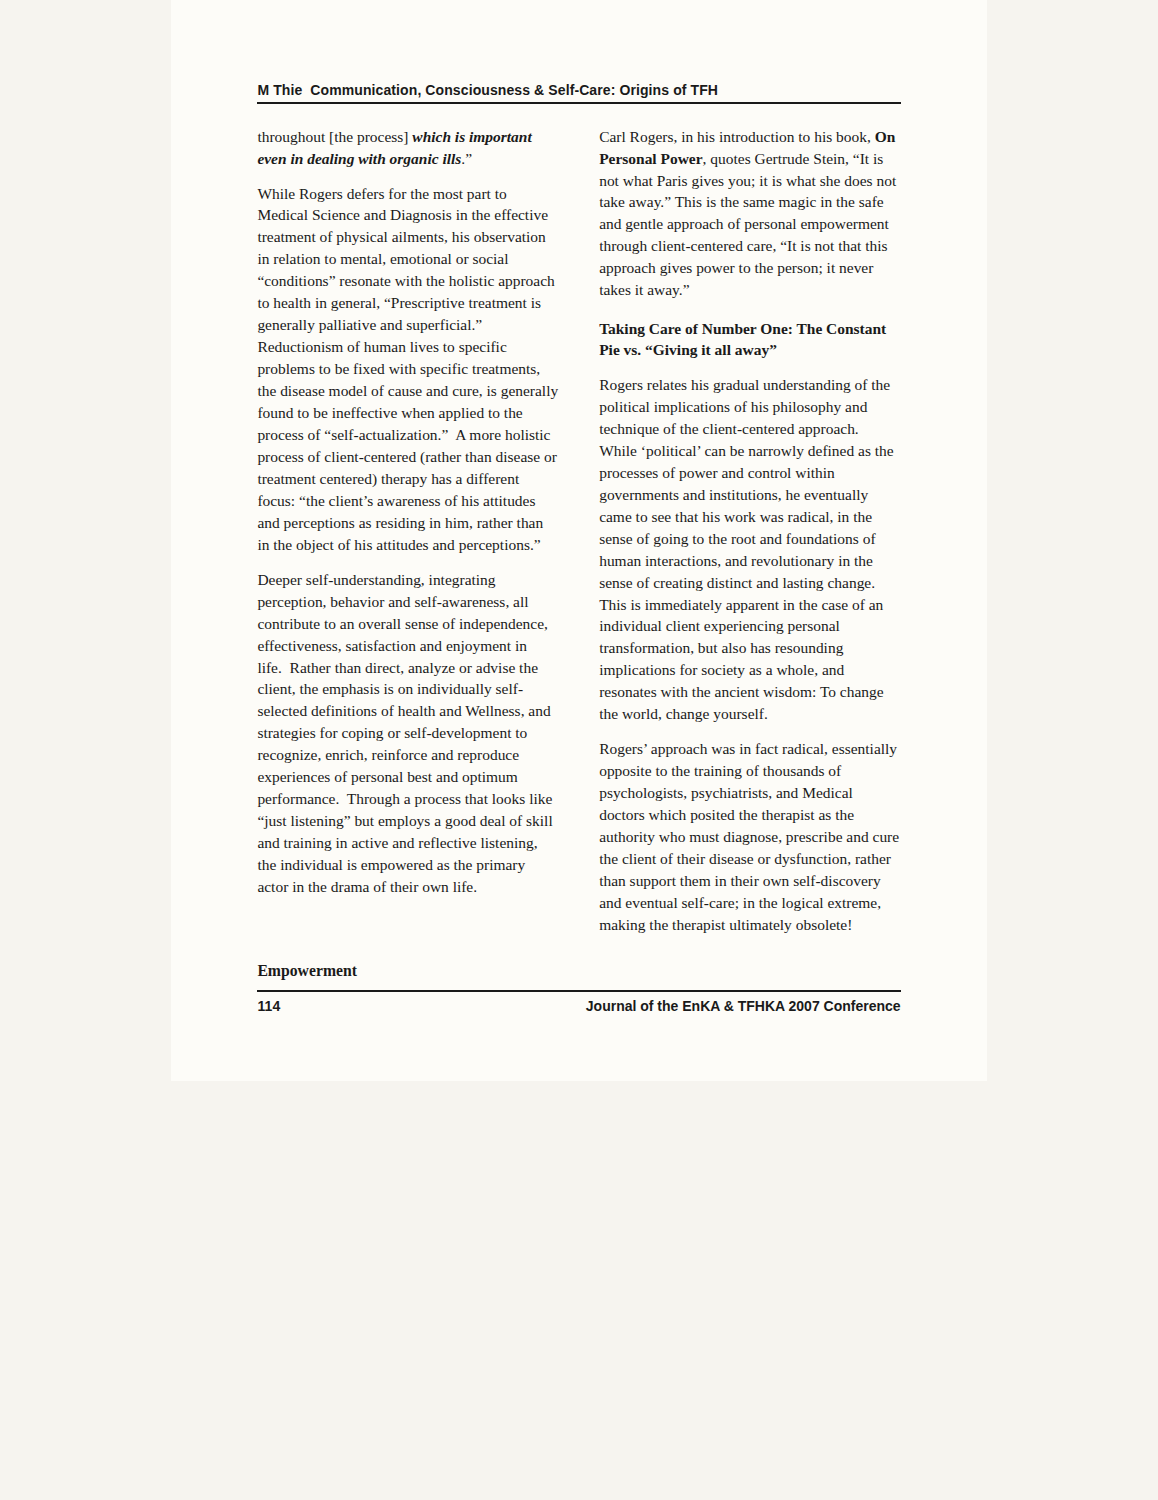M Thie Communication, Consciousness & Self-Care: Origins of TFH
throughout [the process] which is important even in dealing with organic ills.”
While Rogers defers for the most part to Medical Science and Diagnosis in the effective treatment of physical ailments, his observation in relation to mental, emotional or social “conditions” resonate with the holistic approach to health in general, “Prescriptive treatment is generally palliative and superficial.” Reductionism of human lives to specific problems to be fixed with specific treatments, the disease model of cause and cure, is generally found to be ineffective when applied to the process of “self-actualization.” A more holistic process of client-centered (rather than disease or treatment centered) therapy has a different focus: “the client’s awareness of his attitudes and perceptions as residing in him, rather than in the object of his attitudes and perceptions.”
Deeper self-understanding, integrating perception, behavior and self-awareness, all contribute to an overall sense of independence, effectiveness, satisfaction and enjoyment in life. Rather than direct, analyze or advise the client, the emphasis is on individually self-selected definitions of health and Wellness, and strategies for coping or self-development to recognize, enrich, reinforce and reproduce experiences of personal best and optimum performance. Through a process that looks like “just listening” but employs a good deal of skill and training in active and reflective listening, the individual is empowered as the primary actor in the drama of their own life.
Carl Rogers, in his introduction to his book, On Personal Power, quotes Gertrude Stein, “It is not what Paris gives you; it is what she does not take away.” This is the same magic in the safe and gentle approach of personal empowerment through client-centered care, “It is not that this approach gives power to the person; it never takes it away.”
Taking Care of Number One: The Constant Pie vs. “Giving it all away”
Rogers relates his gradual understanding of the political implications of his philosophy and technique of the client-centered approach. While ‘political’ can be narrowly defined as the processes of power and control within governments and institutions, he eventually came to see that his work was radical, in the sense of going to the root and foundations of human interactions, and revolutionary in the sense of creating distinct and lasting change. This is immediately apparent in the case of an individual client experiencing personal transformation, but also has resounding implications for society as a whole, and resonates with the ancient wisdom: To change the world, change yourself.
Rogers’ approach was in fact radical, essentially opposite to the training of thousands of psychologists, psychiatrists, and Medical doctors which posited the therapist as the authority who must diagnose, prescribe and cure the client of their disease or dysfunction, rather than support them in their own self-discovery and eventual self-care; in the logical extreme, making the therapist ultimately obsolete!
Empowerment
114 Journal of the EnKA & TFHKA 2007 Conference